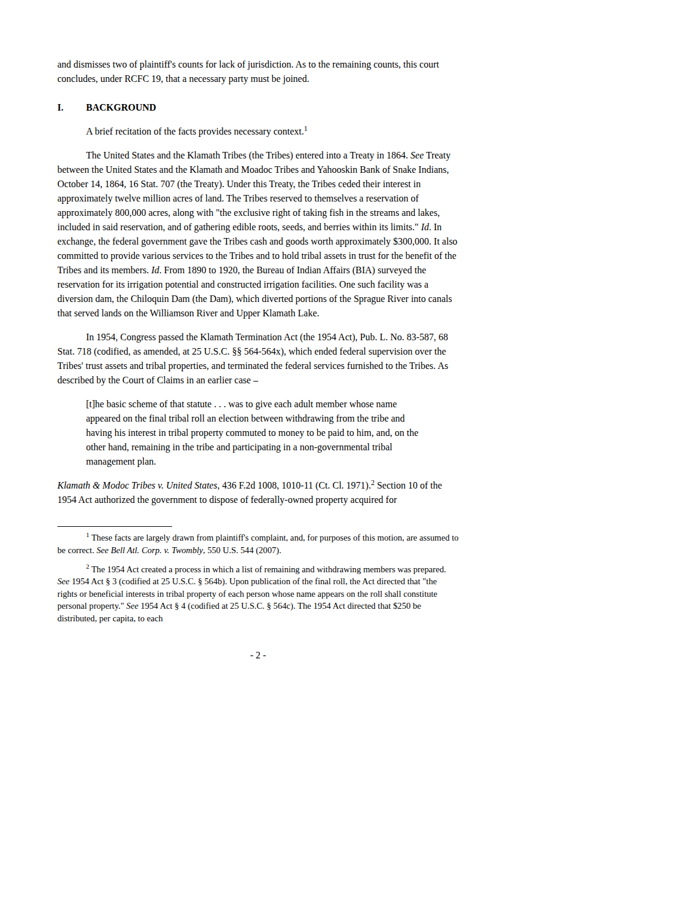and dismisses two of plaintiff's counts for lack of jurisdiction. As to the remaining counts, this court concludes, under RCFC 19, that a necessary party must be joined.
I. BACKGROUND
A brief recitation of the facts provides necessary context.1
The United States and the Klamath Tribes (the Tribes) entered into a Treaty in 1864. See Treaty between the United States and the Klamath and Moadoc Tribes and Yahooskin Bank of Snake Indians, October 14, 1864, 16 Stat. 707 (the Treaty). Under this Treaty, the Tribes ceded their interest in approximately twelve million acres of land. The Tribes reserved to themselves a reservation of approximately 800,000 acres, along with "the exclusive right of taking fish in the streams and lakes, included in said reservation, and of gathering edible roots, seeds, and berries within its limits." Id. In exchange, the federal government gave the Tribes cash and goods worth approximately $300,000. It also committed to provide various services to the Tribes and to hold tribal assets in trust for the benefit of the Tribes and its members. Id. From 1890 to 1920, the Bureau of Indian Affairs (BIA) surveyed the reservation for its irrigation potential and constructed irrigation facilities. One such facility was a diversion dam, the Chiloquin Dam (the Dam), which diverted portions of the Sprague River into canals that served lands on the Williamson River and Upper Klamath Lake.
In 1954, Congress passed the Klamath Termination Act (the 1954 Act), Pub. L. No. 83-587, 68 Stat. 718 (codified, as amended, at 25 U.S.C. §§ 564-564x), which ended federal supervision over the Tribes' trust assets and tribal properties, and terminated the federal services furnished to the Tribes. As described by the Court of Claims in an earlier case –
[t]he basic scheme of that statute . . . was to give each adult member whose name appeared on the final tribal roll an election between withdrawing from the tribe and having his interest in tribal property commuted to money to be paid to him, and, on the other hand, remaining in the tribe and participating in a non-governmental tribal management plan.
Klamath & Modoc Tribes v. United States, 436 F.2d 1008, 1010-11 (Ct. Cl. 1971).2 Section 10 of the 1954 Act authorized the government to dispose of federally-owned property acquired for
1 These facts are largely drawn from plaintiff's complaint, and, for purposes of this motion, are assumed to be correct. See Bell Atl. Corp. v. Twombly, 550 U.S. 544 (2007).
2 The 1954 Act created a process in which a list of remaining and withdrawing members was prepared. See 1954 Act § 3 (codified at 25 U.S.C. § 564b). Upon publication of the final roll, the Act directed that "the rights or beneficial interests in tribal property of each person whose name appears on the roll shall constitute personal property." See 1954 Act § 4 (codified at 25 U.S.C. § 564c). The 1954 Act directed that $250 be distributed, per capita, to each
- 2 -